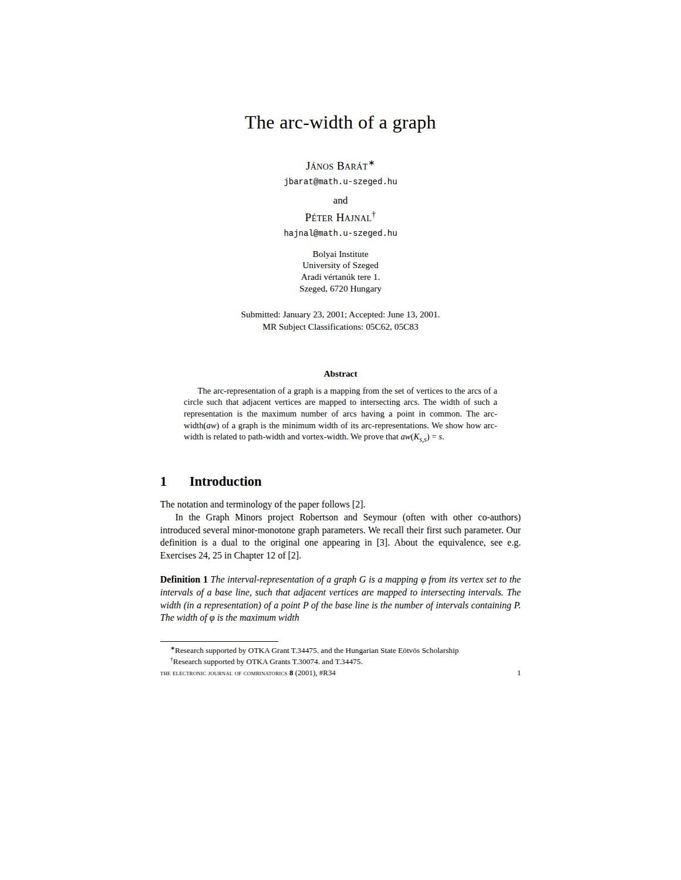The arc-width of a graph
János Barát∗
jbarat@math.u-szeged.hu
and
Péter Hajnal†
hajnal@math.u-szeged.hu
Bolyai Institute
University of Szeged
Aradi vértanúk tere 1.
Szeged, 6720 Hungary
Submitted: January 23, 2001; Accepted: June 13, 2001.
MR Subject Classifications: 05C62, 05C83
Abstract
The arc-representation of a graph is a mapping from the set of vertices to the arcs of a circle such that adjacent vertices are mapped to intersecting arcs. The width of such a representation is the maximum number of arcs having a point in common. The arc-width(aw) of a graph is the minimum width of its arc-representations. We show how arc-width is related to path-width and vortex-width. We prove that aw(Ks,s) = s.
1 Introduction
The notation and terminology of the paper follows [2].
In the Graph Minors project Robertson and Seymour (often with other co-authors) introduced several minor-monotone graph parameters. We recall their first such parameter. Our definition is a dual to the original one appearing in [3]. About the equivalence, see e.g. Exercises 24, 25 in Chapter 12 of [2].
Definition 1 The interval-representation of a graph G is a mapping φ from its vertex set to the intervals of a base line, such that adjacent vertices are mapped to intersecting intervals. The width (in a representation) of a point P of the base line is the number of intervals containing P. The width of φ is the maximum width
∗Research supported by OTKA Grant T.34475. and the Hungarian State Eötvös Scholarship
†Research supported by OTKA Grants T.30074. and T.34475.
the electronic journal of combinatorics 8 (2001), #R34 1